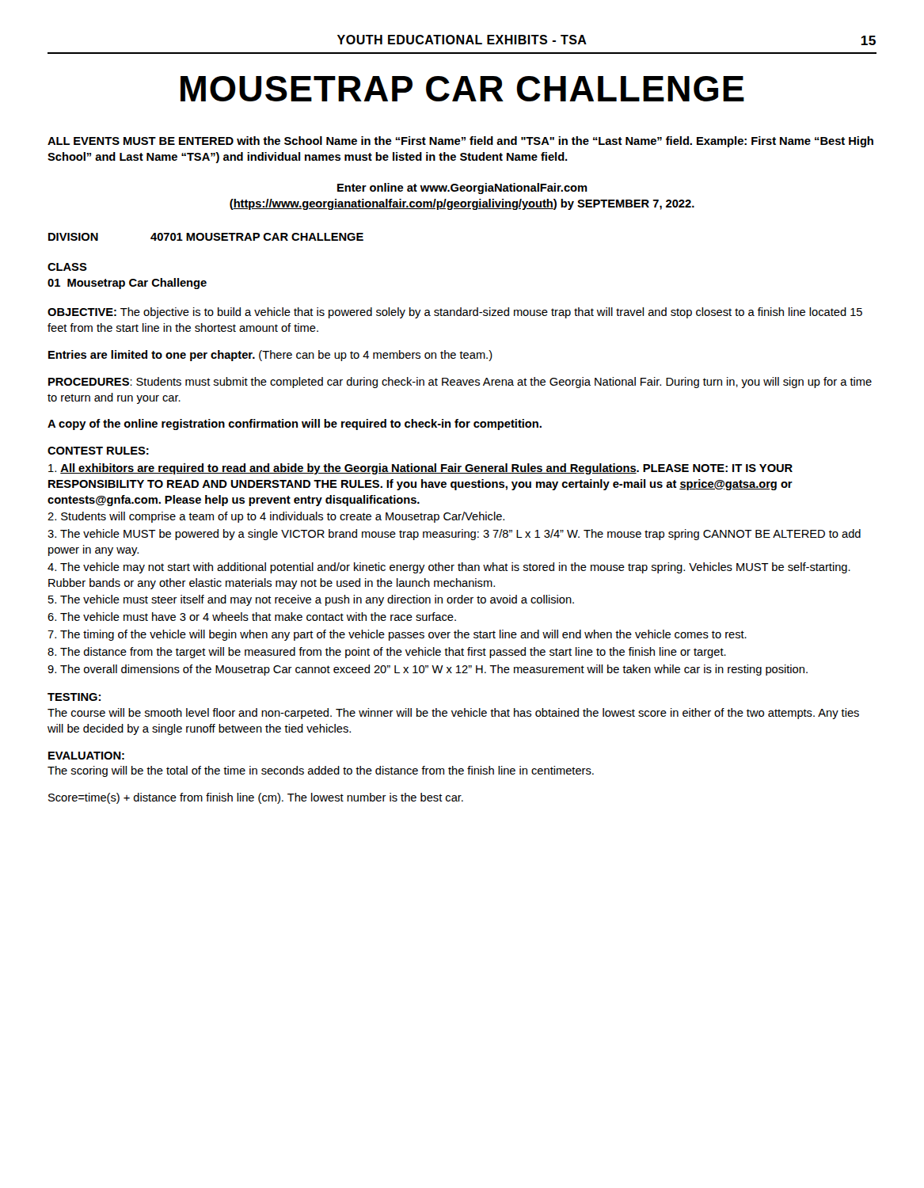YOUTH EDUCATIONAL EXHIBITS - TSA 15
MOUSETRAP CAR CHALLENGE
ALL EVENTS MUST BE ENTERED with the School Name in the “First Name” field and "TSA" in the “Last Name” field. Example: First Name “Best High School” and Last Name “TSA”) and individual names must be listed in the Student Name field.
Enter online at www.GeorgiaNationalFair.com
(https://www.georgianationalfair.com/p/georgialiving/youth) by SEPTEMBER 7, 2022.
DIVISION40701 MOUSETRAP CAR CHALLENGE
CLASS 01 Mousetrap Car Challenge
OBJECTIVE: The objective is to build a vehicle that is powered solely by a standard-sized mouse trap that will travel and stop closest to a finish line located 15 feet from the start line in the shortest amount of time.
Entries are limited to one per chapter. (There can be up to 4 members on the team.)
PROCEDURES: Students must submit the completed car during check-in at Reaves Arena at the Georgia National Fair. During turn in, you will sign up for a time to return and run your car.
A copy of the online registration confirmation will be required to check-in for competition.
CONTEST RULES:
1. All exhibitors are required to read and abide by the Georgia National Fair General Rules and Regulations. PLEASE NOTE: IT IS YOUR RESPONSIBILITY TO READ AND UNDERSTAND THE RULES. If you have questions, you may certainly e-mail us at sprice@gatsa.org or contests@gnfa.com. Please help us prevent entry disqualifications.
2. Students will comprise a team of up to 4 individuals to create a Mousetrap Car/Vehicle.
3. The vehicle MUST be powered by a single VICTOR brand mouse trap measuring: 3 7/8” L x 1 3/4” W. The mouse trap spring CANNOT BE ALTERED to add power in any way.
4. The vehicle may not start with additional potential and/or kinetic energy other than what is stored in the mouse trap spring. Vehicles MUST be self-starting. Rubber bands or any other elastic materials may not be used in the launch mechanism.
5. The vehicle must steer itself and may not receive a push in any direction in order to avoid a collision.
6. The vehicle must have 3 or 4 wheels that make contact with the race surface.
7. The timing of the vehicle will begin when any part of the vehicle passes over the start line and will end when the vehicle comes to rest.
8. The distance from the target will be measured from the point of the vehicle that first passed the start line to the finish line or target.
9. The overall dimensions of the Mousetrap Car cannot exceed 20” L x 10” W x 12” H. The measurement will be taken while car is in resting position.
TESTING:
The course will be smooth level floor and non-carpeted. The winner will be the vehicle that has obtained the lowest score in either of the two attempts. Any ties will be decided by a single runoff between the tied vehicles.
EVALUATION:
The scoring will be the total of the time in seconds added to the distance from the finish line in centimeters.
Score=time(s) + distance from finish line (cm). The lowest number is the best car.